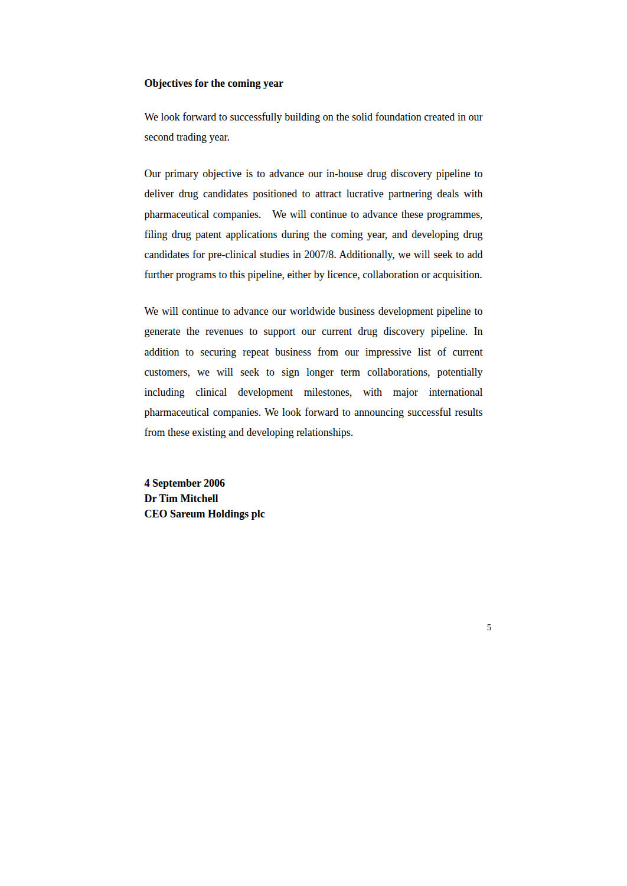Objectives for the coming year
We look forward to successfully building on the solid foundation created in our second trading year.
Our primary objective is to advance our in-house drug discovery pipeline to deliver drug candidates positioned to attract lucrative partnering deals with pharmaceutical companies. We will continue to advance these programmes, filing drug patent applications during the coming year, and developing drug candidates for pre-clinical studies in 2007/8. Additionally, we will seek to add further programs to this pipeline, either by licence, collaboration or acquisition.
We will continue to advance our worldwide business development pipeline to generate the revenues to support our current drug discovery pipeline. In addition to securing repeat business from our impressive list of current customers, we will seek to sign longer term collaborations, potentially including clinical development milestones, with major international pharmaceutical companies. We look forward to announcing successful results from these existing and developing relationships.
4 September 2006
Dr Tim Mitchell
CEO Sareum Holdings plc
5